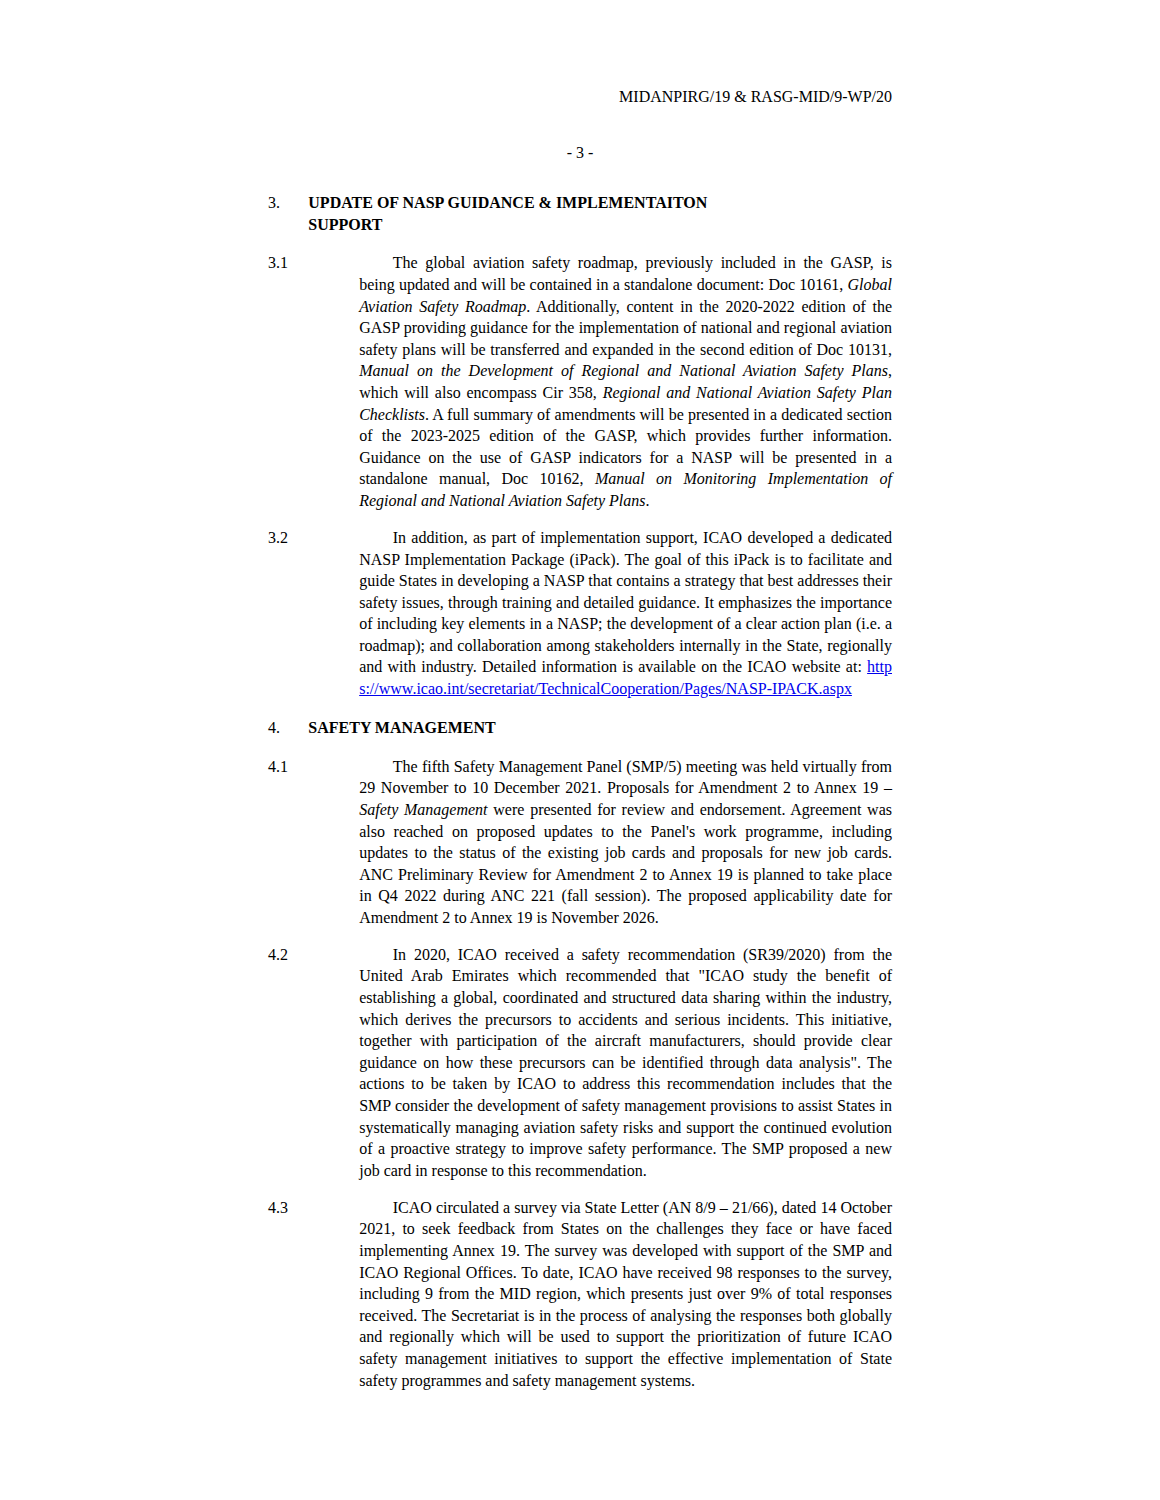MIDANPIRG/19 & RASG-MID/9-WP/20
- 3 -
3.
UPDATE OF NASP GUIDANCE & IMPLEMENTAITON SUPPORT
3.1
The global aviation safety roadmap, previously included in the GASP, is being updated and will be contained in a standalone document: Doc 10161, Global Aviation Safety Roadmap. Additionally, content in the 2020-2022 edition of the GASP providing guidance for the implementation of national and regional aviation safety plans will be transferred and expanded in the second edition of Doc 10131, Manual on the Development of Regional and National Aviation Safety Plans, which will also encompass Cir 358, Regional and National Aviation Safety Plan Checklists. A full summary of amendments will be presented in a dedicated section of the 2023-2025 edition of the GASP, which provides further information. Guidance on the use of GASP indicators for a NASP will be presented in a standalone manual, Doc 10162, Manual on Monitoring Implementation of Regional and National Aviation Safety Plans.
3.2
In addition, as part of implementation support, ICAO developed a dedicated NASP Implementation Package (iPack). The goal of this iPack is to facilitate and guide States in developing a NASP that contains a strategy that best addresses their safety issues, through training and detailed guidance. It emphasizes the importance of including key elements in a NASP; the development of a clear action plan (i.e. a roadmap); and collaboration among stakeholders internally in the State, regionally and with industry. Detailed information is available on the ICAO website at: https://www.icao.int/secretariat/TechnicalCooperation/Pages/NASP-IPACK.aspx
4.
SAFETY MANAGEMENT
4.1
The fifth Safety Management Panel (SMP/5) meeting was held virtually from 29 November to 10 December 2021. Proposals for Amendment 2 to Annex 19 – Safety Management were presented for review and endorsement. Agreement was also reached on proposed updates to the Panel's work programme, including updates to the status of the existing job cards and proposals for new job cards. ANC Preliminary Review for Amendment 2 to Annex 19 is planned to take place in Q4 2022 during ANC 221 (fall session). The proposed applicability date for Amendment 2 to Annex 19 is November 2026.
4.2
In 2020, ICAO received a safety recommendation (SR39/2020) from the United Arab Emirates which recommended that "ICAO study the benefit of establishing a global, coordinated and structured data sharing within the industry, which derives the precursors to accidents and serious incidents. This initiative, together with participation of the aircraft manufacturers, should provide clear guidance on how these precursors can be identified through data analysis". The actions to be taken by ICAO to address this recommendation includes that the SMP consider the development of safety management provisions to assist States in systematically managing aviation safety risks and support the continued evolution of a proactive strategy to improve safety performance. The SMP proposed a new job card in response to this recommendation.
4.3
ICAO circulated a survey via State Letter (AN 8/9 – 21/66), dated 14 October 2021, to seek feedback from States on the challenges they face or have faced implementing Annex 19. The survey was developed with support of the SMP and ICAO Regional Offices. To date, ICAO have received 98 responses to the survey, including 9 from the MID region, which presents just over 9% of total responses received. The Secretariat is in the process of analysing the responses both globally and regionally which will be used to support the prioritization of future ICAO safety management initiatives to support the effective implementation of State safety programmes and safety management systems.